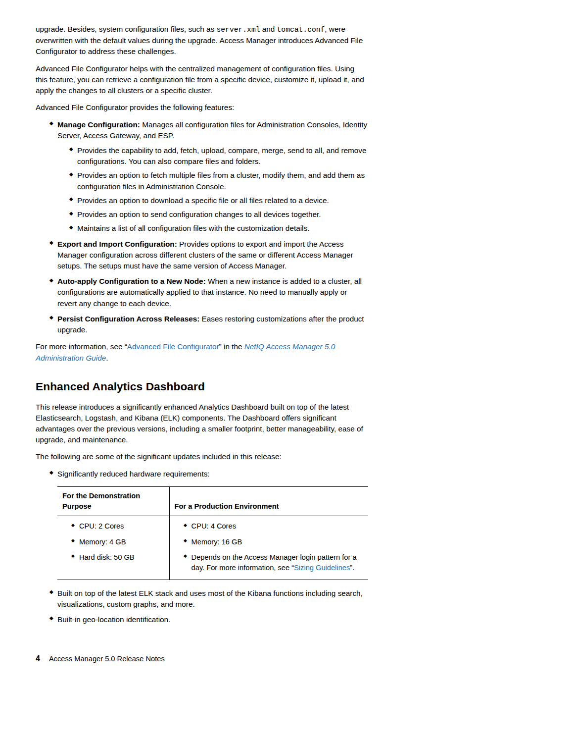upgrade. Besides, system configuration files, such as server.xml and tomcat.conf, were overwritten with the default values during the upgrade. Access Manager introduces Advanced File Configurator to address these challenges.
Advanced File Configurator helps with the centralized management of configuration files. Using this feature, you can retrieve a configuration file from a specific device, customize it, upload it, and apply the changes to all clusters or a specific cluster.
Advanced File Configurator provides the following features:
Manage Configuration: Manages all configuration files for Administration Consoles, Identity Server, Access Gateway, and ESP.
Provides the capability to add, fetch, upload, compare, merge, send to all, and remove configurations. You can also compare files and folders.
Provides an option to fetch multiple files from a cluster, modify them, and add them as configuration files in Administration Console.
Provides an option to download a specific file or all files related to a device.
Provides an option to send configuration changes to all devices together.
Maintains a list of all configuration files with the customization details.
Export and Import Configuration: Provides options to export and import the Access Manager configuration across different clusters of the same or different Access Manager setups. The setups must have the same version of Access Manager.
Auto-apply Configuration to a New Node: When a new instance is added to a cluster, all configurations are automatically applied to that instance. No need to manually apply or revert any change to each device.
Persist Configuration Across Releases: Eases restoring customizations after the product upgrade.
For more information, see “Advanced File Configurator” in the NetIQ Access Manager 5.0 Administration Guide.
Enhanced Analytics Dashboard
This release introduces a significantly enhanced Analytics Dashboard built on top of the latest Elasticsearch, Logstash, and Kibana (ELK) components. The Dashboard offers significant advantages over the previous versions, including a smaller footprint, better manageability, ease of upgrade, and maintenance.
The following are some of the significant updates included in this release:
Significantly reduced hardware requirements:
| For the Demonstration Purpose | For a Production Environment |
| --- | --- |
| CPU: 2 Cores Memory: 4 GB Hard disk: 50 GB | CPU: 4 Cores Memory: 16 GB Depends on the Access Manager login pattern for a day. For more information, see “ Sizing Guidelines ”. |
Built on top of the latest ELK stack and uses most of the Kibana functions including search, visualizations, custom graphs, and more.
Built-in geo-location identification.
4 Access Manager 5.0 Release Notes